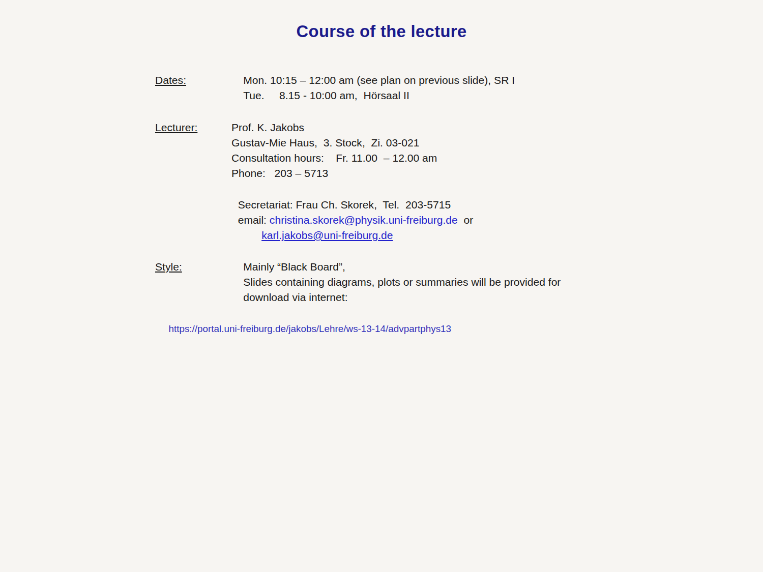Course of the lecture
Dates:
Mon. 10:15 – 12:00 am (see plan on previous slide), SR I
Tue. 8.15 - 10:00 am, Hörsaal II
Lecturer:
Prof. K. Jakobs
Gustav-Mie Haus, 3. Stock, Zi. 03-021
Consultation hours: Fr. 11.00 – 12.00 am
Phone: 203 – 5713
Secretariat: Frau Ch. Skorek, Tel. 203-5715
email: christina.skorek@physik.uni-freiburg.de or
karl.jakobs@uni-freiburg.de
Style:
Mainly “Black Board”,
Slides containing diagrams, plots or summaries will be provided for download via internet:
https://portal.uni-freiburg.de/jakobs/Lehre/ws-13-14/advpartphys13